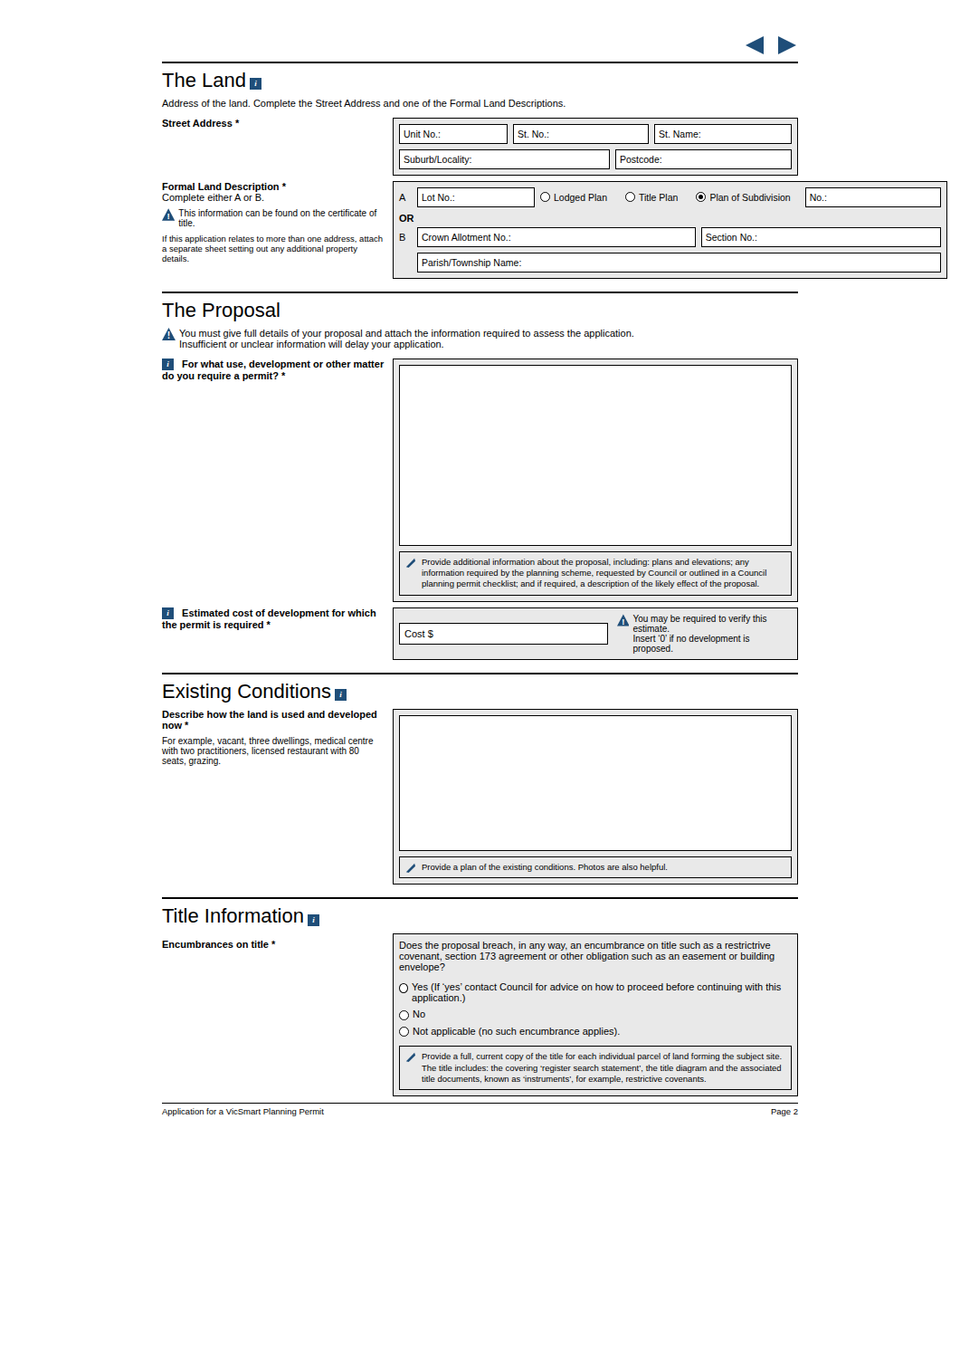The Land
i
Address of the land. Complete the Street Address and one of the Formal Land Descriptions.
Street Address *
Unit No.:
St. No.:
St. Name:
Suburb/Locality:
Postcode:
Formal Land Description *
Complete either A or B.
!
This information can be found on the certificate of title.
If this application relates to more than one address, attach a separate sheet setting out any additional property details.
A
Lot No.:
Lodged Plan Title Plan Plan of Subdivision
No.:
OR
B
Crown Allotment No.:
Section No.:
Parish/Township Name:
The Proposal
!
You must give full details of your proposal and attach the information required to assess the application.
Insufficient or unclear information will delay your application.
i For what use, development or other matter do you require a permit? *
Provide additional information about the proposal, including: plans and elevations; any information required by the planning scheme, requested by Council or outlined in a Council planning permit checklist; and if required, a description of the likely effect of the proposal.
i Estimated cost of development for which the permit is required *
Cost $
!
You may be required to verify this estimate.
Insert ‘0’ if no development is proposed.
Existing Conditions
i
Describe how the land is used and developed now *
For example, vacant, three dwellings, medical centre with two practitioners, licensed restaurant with 80 seats, grazing.
Provide a plan of the existing conditions. Photos are also helpful.
Title Information
i
Encumbrances on title *
Does the proposal breach, in any way, an encumbrance on title such as a restrictrive covenant, section 173 agreement or other obligation such as an easement or building envelope?
Yes (If ‘yes’ contact Council for advice on how to proceed before continuing with this application.)
No
Not applicable (no such encumbrance applies).
Provide a full, current copy of the title for each individual parcel of land forming the subject site.
The title includes: the covering ‘register search statement’, the title diagram and the associated title documents, known as ‘instruments’, for example, restrictive covenants.
Application for a VicSmart Planning Permit Page 2